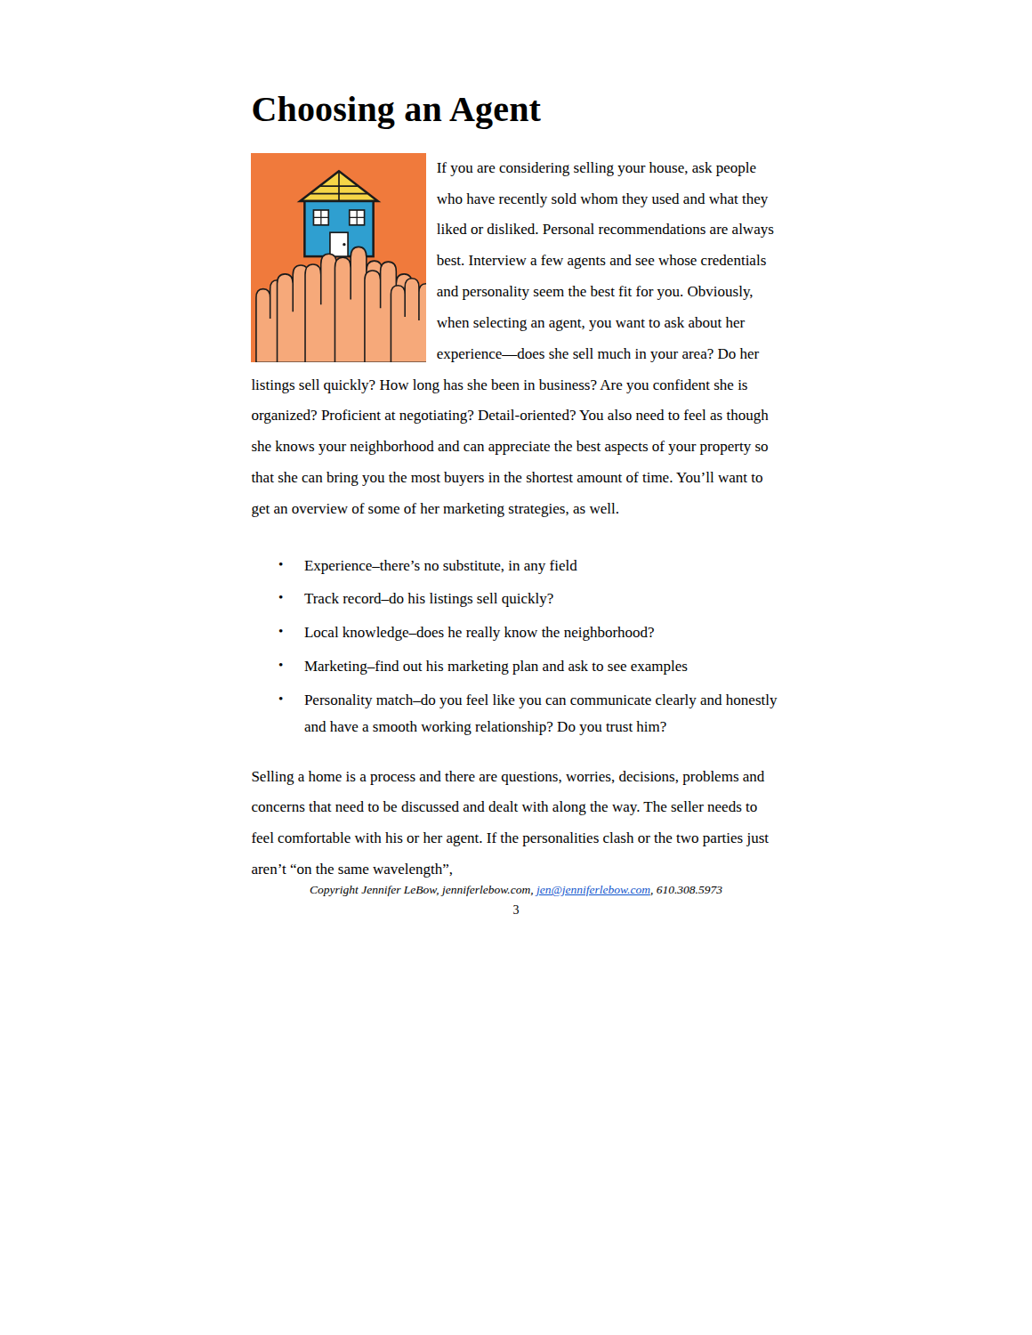Choosing an Agent
If you are considering selling your house, ask people who have recently sold whom they used and what they liked or disliked. Personal recommendations are always best. Interview a few agents and see whose credentials and personality seem the best fit for you. Obviously, when selecting an agent, you want to ask about her experience—does she sell much in your area? Do her listings sell quickly? How long has she been in business? Are you confident she is organized? Proficient at negotiating? Detail-oriented? You also need to feel as though she knows your neighborhood and can appreciate the best aspects of your property so that she can bring you the most buyers in the shortest amount of time. You’ll want to get an overview of some of her marketing strategies, as well.
Experience–there’s no substitute, in any field
Track record–do his listings sell quickly?
Local knowledge–does he really know the neighborhood?
Marketing–find out his marketing plan and ask to see examples
Personality match–do you feel like you can communicate clearly and honestly and have a smooth working relationship? Do you trust him?
Selling a home is a process and there are questions, worries, decisions, problems and concerns that need to be discussed and dealt with along the way. The seller needs to feel comfortable with his or her agent. If the personalities clash or the two parties just aren’t “on the same wavelength”,
Copyright Jennifer LeBow, jenniferlebow.com, jen@jenniferlebow.com, 610.308.5973
3